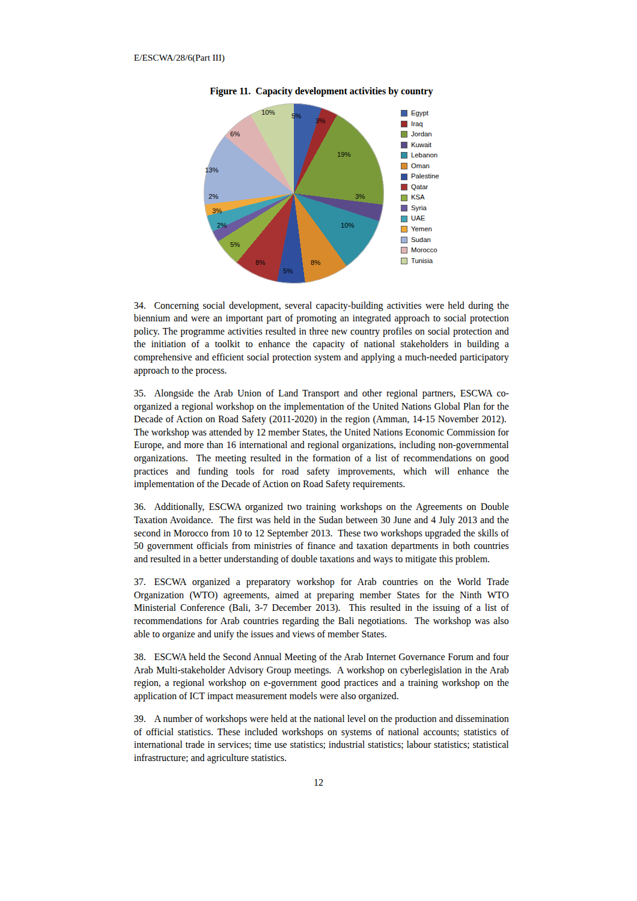E/ESCWA/28/6(Part III)
Figure 11. Capacity development activities by country
5%
3%
19%
3%
10%
8%
5%
8%
5%
2%
3%
2%
13%
6%
10%
Egypt
Iraq
Jordan
Kuwait
Lebanon
Oman
Palestine
Qatar
KSA
Syria
UAE
Yemen
Sudan
Morocco
Tunisia
34. Concerning social development, several capacity-building activities were held during the biennium and were an important part of promoting an integrated approach to social protection policy. The programme activities resulted in three new country profiles on social protection and the initiation of a toolkit to enhance the capacity of national stakeholders in building a comprehensive and efficient social protection system and applying a much-needed participatory approach to the process.
35. Alongside the Arab Union of Land Transport and other regional partners, ESCWA co-organized a regional workshop on the implementation of the United Nations Global Plan for the Decade of Action on Road Safety (2011-2020) in the region (Amman, 14-15 November 2012). The workshop was attended by 12 member States, the United Nations Economic Commission for Europe, and more than 16 international and regional organizations, including non-governmental organizations. The meeting resulted in the formation of a list of recommendations on good practices and funding tools for road safety improvements, which will enhance the implementation of the Decade of Action on Road Safety requirements.
36. Additionally, ESCWA organized two training workshops on the Agreements on Double Taxation Avoidance. The first was held in the Sudan between 30 June and 4 July 2013 and the second in Morocco from 10 to 12 September 2013. These two workshops upgraded the skills of 50 government officials from ministries of finance and taxation departments in both countries and resulted in a better understanding of double taxations and ways to mitigate this problem.
37. ESCWA organized a preparatory workshop for Arab countries on the World Trade Organization (WTO) agreements, aimed at preparing member States for the Ninth WTO Ministerial Conference (Bali, 3-7 December 2013). This resulted in the issuing of a list of recommendations for Arab countries regarding the Bali negotiations. The workshop was also able to organize and unify the issues and views of member States.
38. ESCWA held the Second Annual Meeting of the Arab Internet Governance Forum and four Arab Multi-stakeholder Advisory Group meetings. A workshop on cyberlegislation in the Arab region, a regional workshop on e-government good practices and a training workshop on the application of ICT impact measurement models were also organized.
39. A number of workshops were held at the national level on the production and dissemination of official statistics. These included workshops on systems of national accounts; statistics of international trade in services; time use statistics; industrial statistics; labour statistics; statistical infrastructure; and agriculture statistics.
12